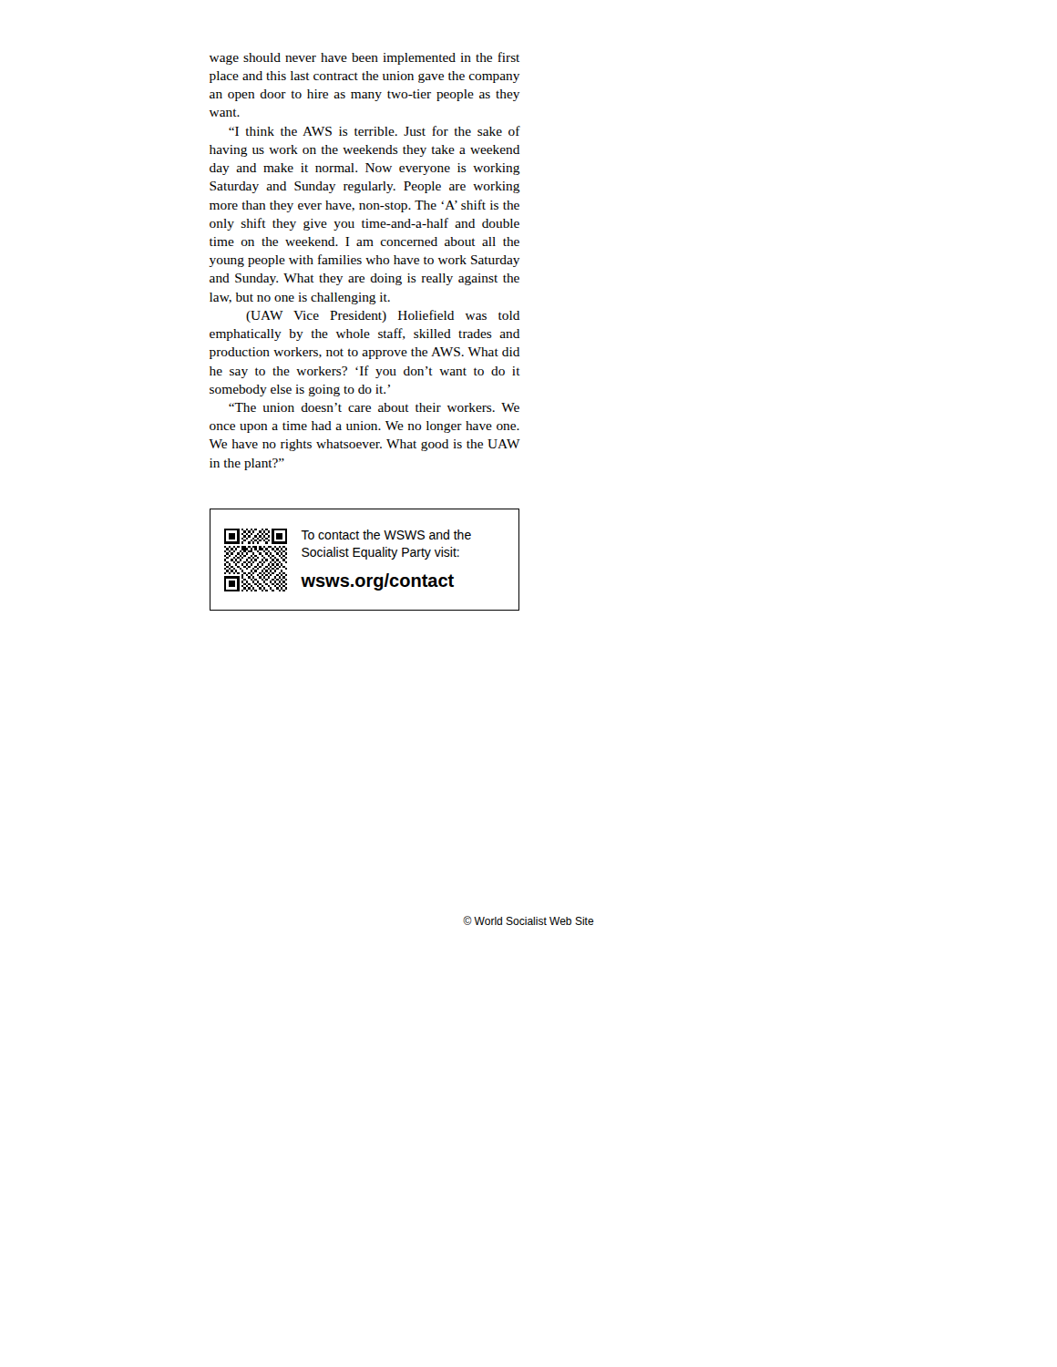wage should never have been implemented in the first place and this last contract the union gave the company an open door to hire as many two-tier people as they want.
“I think the AWS is terrible. Just for the sake of having us work on the weekends they take a weekend day and make it normal. Now everyone is working Saturday and Sunday regularly. People are working more than they ever have, non-stop. The ‘A’ shift is the only shift they give you time-and-a-half and double time on the weekend. I am concerned about all the young people with families who have to work Saturday and Sunday. What they are doing is really against the law, but no one is challenging it.
(UAW Vice President) Holiefield was told emphatically by the whole staff, skilled trades and production workers, not to approve the AWS. What did he say to the workers? ‘If you don’t want to do it somebody else is going to do it.’
“The union doesn’t care about their workers. We once upon a time had a union. We no longer have one. We have no rights whatsoever. What good is the UAW in the plant?”
To contact the WSWS and the
Socialist Equality Party visit: wsws.org/contact
© World Socialist Web Site